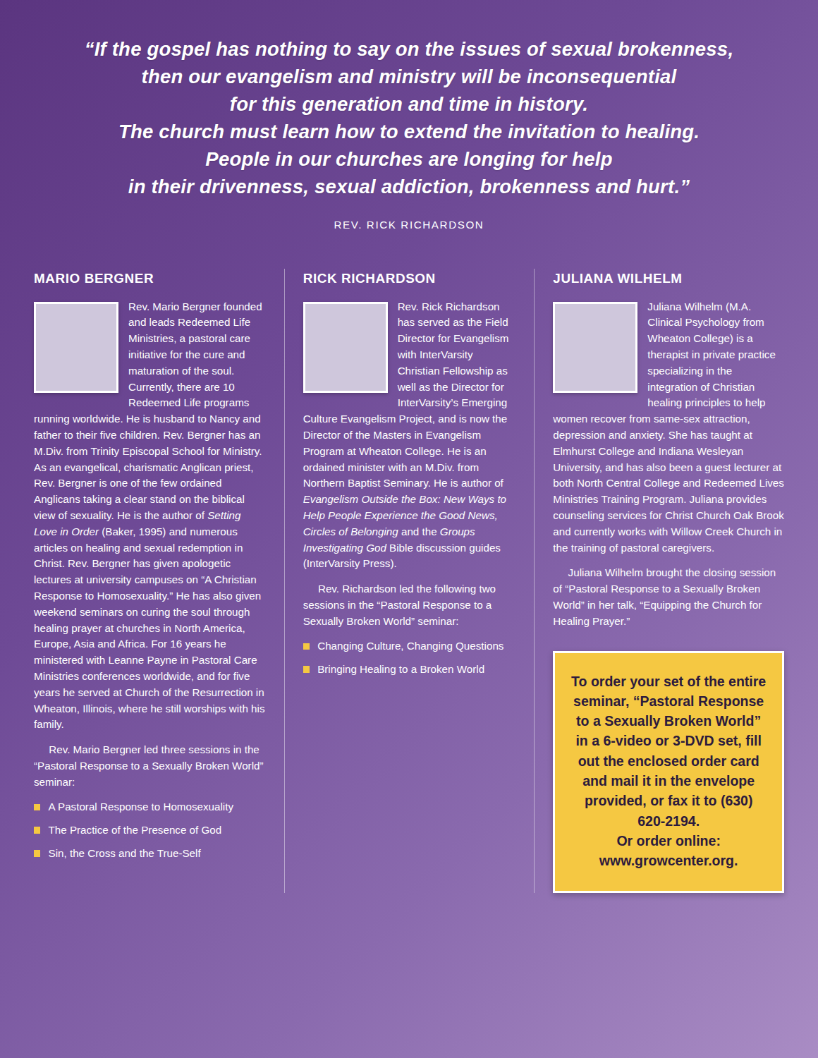“If the gospel has nothing to say on the issues of sexual brokenness,
then our evangelism and ministry will be inconsequential
for this generation and time in history.
The church must learn how to extend the invitation to healing.
People in our churches are longing for help
in their drivenness, sexual addiction, brokenness and hurt.”
Rev. Rick Richardson
MARIO BERGNER
Rev. Mario Bergner founded and leads Redeemed Life Ministries, a pastoral care initiative for the cure and maturation of the soul. Currently, there are 10 Redeemed Life programs running worldwide. He is husband to Nancy and father to their five children. Rev. Bergner has an M.Div. from Trinity Episcopal School for Ministry. As an evangelical, charismatic Anglican priest, Rev. Bergner is one of the few ordained Anglicans taking a clear stand on the biblical view of sexuality. He is the author of Setting Love in Order (Baker, 1995) and numerous articles on healing and sexual redemption in Christ. Rev. Bergner has given apologetic lectures at university campuses on “A Christian Response to Homosexuality.” He has also given weekend seminars on curing the soul through healing prayer at churches in North America, Europe, Asia and Africa. For 16 years he ministered with Leanne Payne in Pastoral Care Ministries conferences worldwide, and for five years he served at Church of the Resurrection in Wheaton, Illinois, where he still worships with his family.
Rev. Mario Bergner led three sessions in the “Pastoral Response to a Sexually Broken World” seminar:
A Pastoral Response to Homosexuality
The Practice of the Presence of God
Sin, the Cross and the True-Self
RICK RICHARDSON
Rev. Rick Richardson has served as the Field Director for Evangelism with InterVarsity Christian Fellowship as well as the Director for InterVarsity’s Emerging Culture Evangelism Project, and is now the Director of the Masters in Evangelism Program at Wheaton College. He is an ordained minister with an M.Div. from Northern Baptist Seminary. He is author of Evangelism Outside the Box: New Ways to Help People Experience the Good News, Circles of Belonging and the Groups Investigating God Bible discussion guides (InterVarsity Press).
Rev. Richardson led the following two sessions in the “Pastoral Response to a Sexually Broken World” seminar:
Changing Culture, Changing Questions
Bringing Healing to a Broken World
JULIANA WILHELM
Juliana Wilhelm (M.A. Clinical Psychology from Wheaton College) is a therapist in private practice specializing in the integration of Christian healing principles to help women recover from same-sex attraction, depression and anxiety. She has taught at Elmhurst College and Indiana Wesleyan University, and has also been a guest lecturer at both North Central College and Redeemed Lives Ministries Training Program. Juliana provides counseling services for Christ Church Oak Brook and currently works with Willow Creek Church in the training of pastoral caregivers.
Juliana Wilhelm brought the closing session of “Pastoral Response to a Sexually Broken World” in her talk, “Equipping the Church for Healing Prayer.”
To order your set of the entire seminar, “Pastoral Response to a Sexually Broken World” in a 6-video or 3-DVD set, fill out the enclosed order card and mail it in the envelope provided, or fax it to (630) 620-2194.
Or order online: www.growcenter.org.